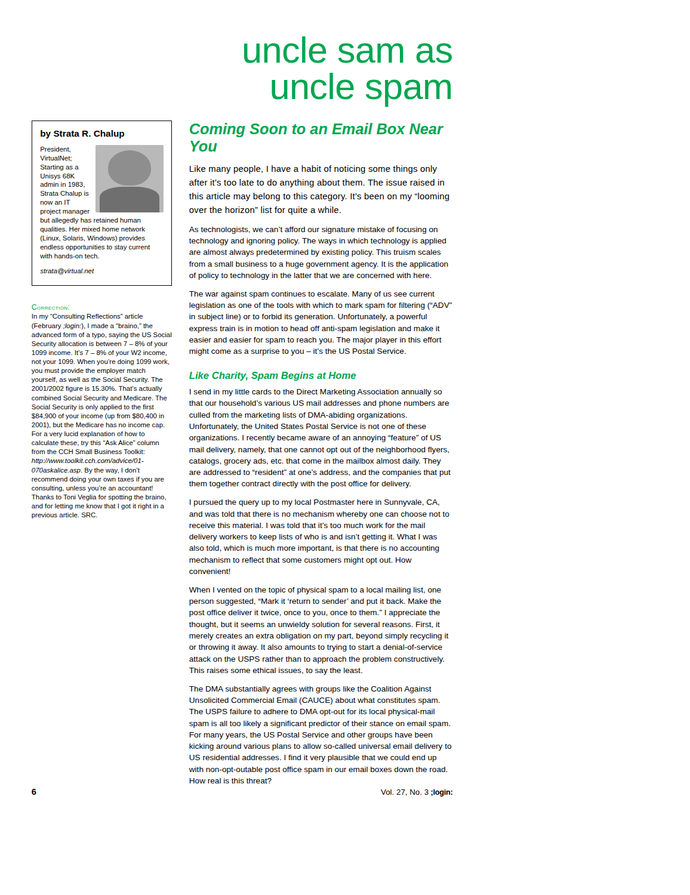uncle sam as uncle spam
by Strata R. Chalup
President, VirtualNet; Starting as a Unisys 68K admin in 1983, Strata Chalup is now an IT project manager but allegedly has retained human qualities. Her mixed home network (Linux, Solaris, Windows) provides endless opportunities to stay current with hands-on tech.
strata@virtual.net
Correction:
In my “Consulting Reflections” article (February ;login:), I made a “braino,” the advanced form of a typo, saying the US Social Security allocation is between 7 – 8% of your 1099 income. It’s 7 – 8% of your W2 income, not your 1099. When you’re doing 1099 work, you must provide the employer match yourself, as well as the Social Security. The 2001/2002 figure is 15.30%. That’s actually combined Social Security and Medicare. The Social Security is only applied to the first $84,900 of your income (up from $80,400 in 2001), but the Medicare has no income cap. For a very lucid explanation of how to calculate these, try this “Ask Alice” column from the CCH Small Business Toolkit: http://www.toolkit.cch.com/advice/01-070askalice.asp. By the way, I don’t recommend doing your own taxes if you are consulting, unless you’re an accountant! Thanks to Toni Veglia for spotting the braino, and for letting me know that I got it right in a previous article. SRC.
Coming Soon to an Email Box Near You
Like many people, I have a habit of noticing some things only after it’s too late to do anything about them. The issue raised in this article may belong to this category. It’s been on my “looming over the horizon” list for quite a while.
As technologists, we can’t afford our signature mistake of focusing on technology and ignoring policy. The ways in which technology is applied are almost always predetermined by existing policy. This truism scales from a small business to a huge government agency. It is the application of policy to technology in the latter that we are concerned with here.
The war against spam continues to escalate. Many of us see current legislation as one of the tools with which to mark spam for filtering (“ADV” in subject line) or to forbid its generation. Unfortunately, a powerful express train is in motion to head off anti-spam legislation and make it easier and easier for spam to reach you. The major player in this effort might come as a surprise to you – it’s the US Postal Service.
Like Charity, Spam Begins at Home
I send in my little cards to the Direct Marketing Association annually so that our household’s various US mail addresses and phone numbers are culled from the marketing lists of DMA-abiding organizations. Unfortunately, the United States Postal Service is not one of these organizations. I recently became aware of an annoying “feature” of US mail delivery, namely, that one cannot opt out of the neighborhood flyers, catalogs, grocery ads, etc. that come in the mailbox almost daily. They are addressed to “resident” at one’s address, and the companies that put them together contract directly with the post office for delivery.
I pursued the query up to my local Postmaster here in Sunnyvale, CA, and was told that there is no mechanism whereby one can choose not to receive this material. I was told that it’s too much work for the mail delivery workers to keep lists of who is and isn’t getting it. What I was also told, which is much more important, is that there is no accounting mechanism to reflect that some customers might opt out. How convenient!
When I vented on the topic of physical spam to a local mailing list, one person suggested, “Mark it ‘return to sender’ and put it back. Make the post office deliver it twice, once to you, once to them.” I appreciate the thought, but it seems an unwieldy solution for several reasons. First, it merely creates an extra obligation on my part, beyond simply recycling it or throwing it away. It also amounts to trying to start a denial-of-service attack on the USPS rather than to approach the problem constructively. This raises some ethical issues, to say the least.
The DMA substantially agrees with groups like the Coalition Against Unsolicited Commercial Email (CAUCE) about what constitutes spam. The USPS failure to adhere to DMA opt-out for its local physical-mail spam is all too likely a significant predictor of their stance on email spam. For many years, the US Postal Service and other groups have been kicking around various plans to allow so-called universal email delivery to US residential addresses. I find it very plausible that we could end up with non-opt-outable post office spam in our email boxes down the road. How real is this threat?
6
Vol. 27, No. 3 ;login: